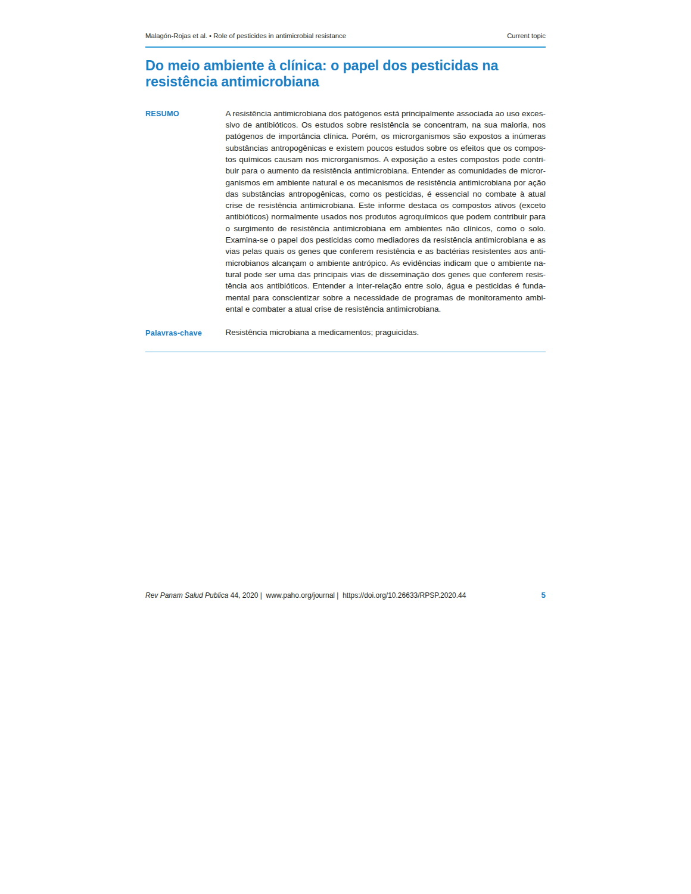Malagón-Rojas et al. • Role of pesticides in antimicrobial resistance
Current topic
Do meio ambiente à clínica: o papel dos pesticidas na resistência antimicrobiana
RESUMO
A resistência antimicrobiana dos patógenos está principalmente associada ao uso excessivo de antibióticos. Os estudos sobre resistência se concentram, na sua maioria, nos patógenos de importância clínica. Porém, os microrganismos são expostos a inúmeras substâncias antropogênicas e existem poucos estudos sobre os efeitos que os compostos químicos causam nos microrganismos. A exposição a estes compostos pode contribuir para o aumento da resistência antimicrobiana. Entender as comunidades de microrganismos em ambiente natural e os mecanismos de resistência antimicrobiana por ação das substâncias antropogênicas, como os pesticidas, é essencial no combate à atual crise de resistência antimicrobiana. Este informe destaca os compostos ativos (exceto antibióticos) normalmente usados nos produtos agroquímicos que podem contribuir para o surgimento de resistência antimicrobiana em ambientes não clínicos, como o solo. Examina-se o papel dos pesticidas como mediadores da resistência antimicrobiana e as vias pelas quais os genes que conferem resistência e as bactérias resistentes aos antimicrobianos alcançam o ambiente antrópico. As evidências indicam que o ambiente natural pode ser uma das principais vias de disseminação dos genes que conferem resistência aos antibióticos. Entender a inter-relação entre solo, água e pesticidas é fundamental para conscientizar sobre a necessidade de programas de monitoramento ambiental e combater a atual crise de resistência antimicrobiana.
Palavras-chave
Resistência microbiana a medicamentos; praguicidas.
Rev Panam Salud Publica 44, 2020 | www.paho.org/journal | https://doi.org/10.26633/RPSP.2020.44
5